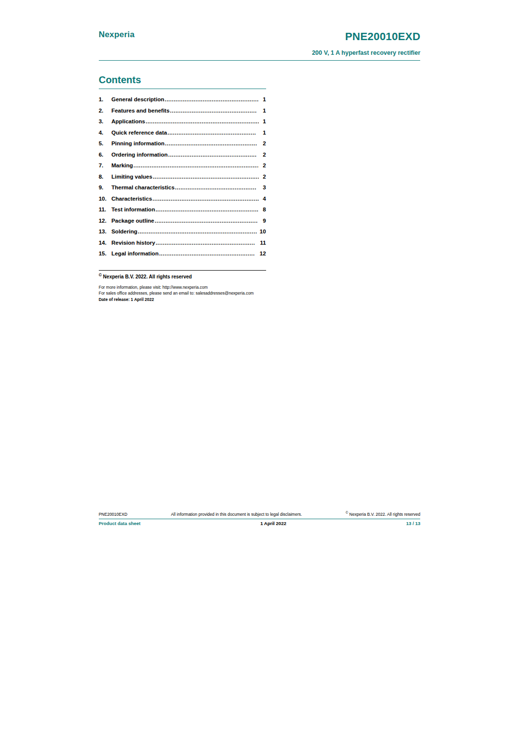Nexperia
PNE20010EXD
200 V, 1 A hyperfast recovery rectifier
Contents
1. General description..................................................... 1
2. Features and benefits................................................ 1
3. Applications................................................................. 1
4. Quick reference data................................................. 1
5. Pinning information................................................... 2
6. Ordering information................................................. 2
7. Marking......................................................................... 2
8. Limiting values........................................................... 2
9. Thermal characteristics............................................. 3
10. Characteristics........................................................... 4
11. Test information......................................................... 8
12. Package outline......................................................... 9
13. Soldering.................................................................. 10
14. Revision history....................................................... 11
15. Legal information..................................................... 12
© Nexperia B.V. 2022. All rights reserved
For more information, please visit: http://www.nexperia.com
For sales office addresses, please send an email to: salesaddresses@nexperia.com
Date of release: 1 April 2022
PNE20010EXD
All information provided in this document is subject to legal disclaimers.
© Nexperia B.V. 2022. All rights reserved
Product data sheet
1 April 2022
13 / 13